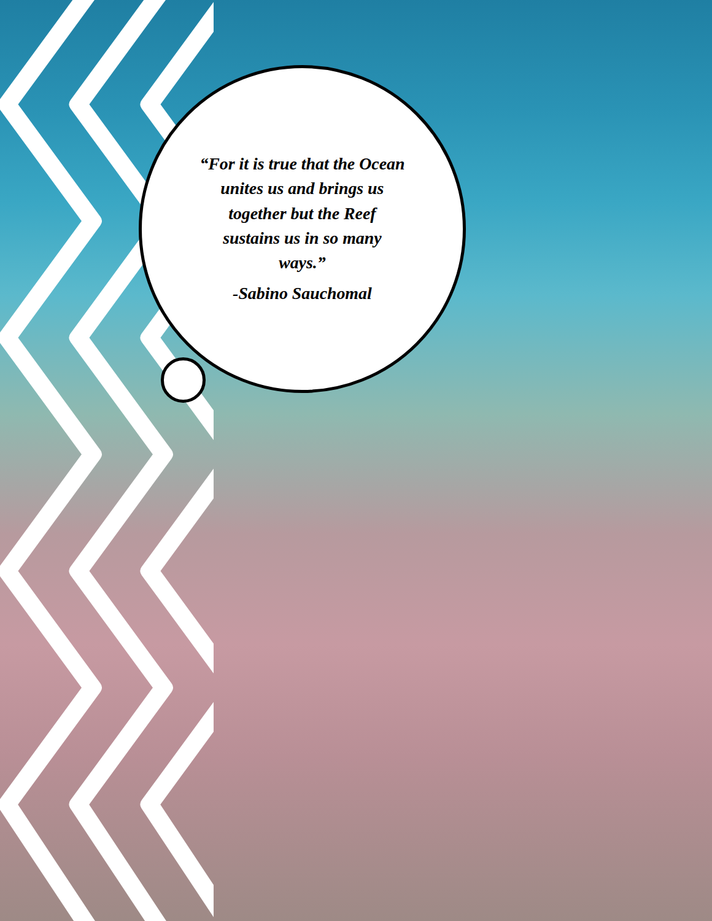Coral reef photograph with quotation
“For it is true that the Ocean unites us and brings us together but the Reef sustains us in so many ways.” -Sabino Sauchomal